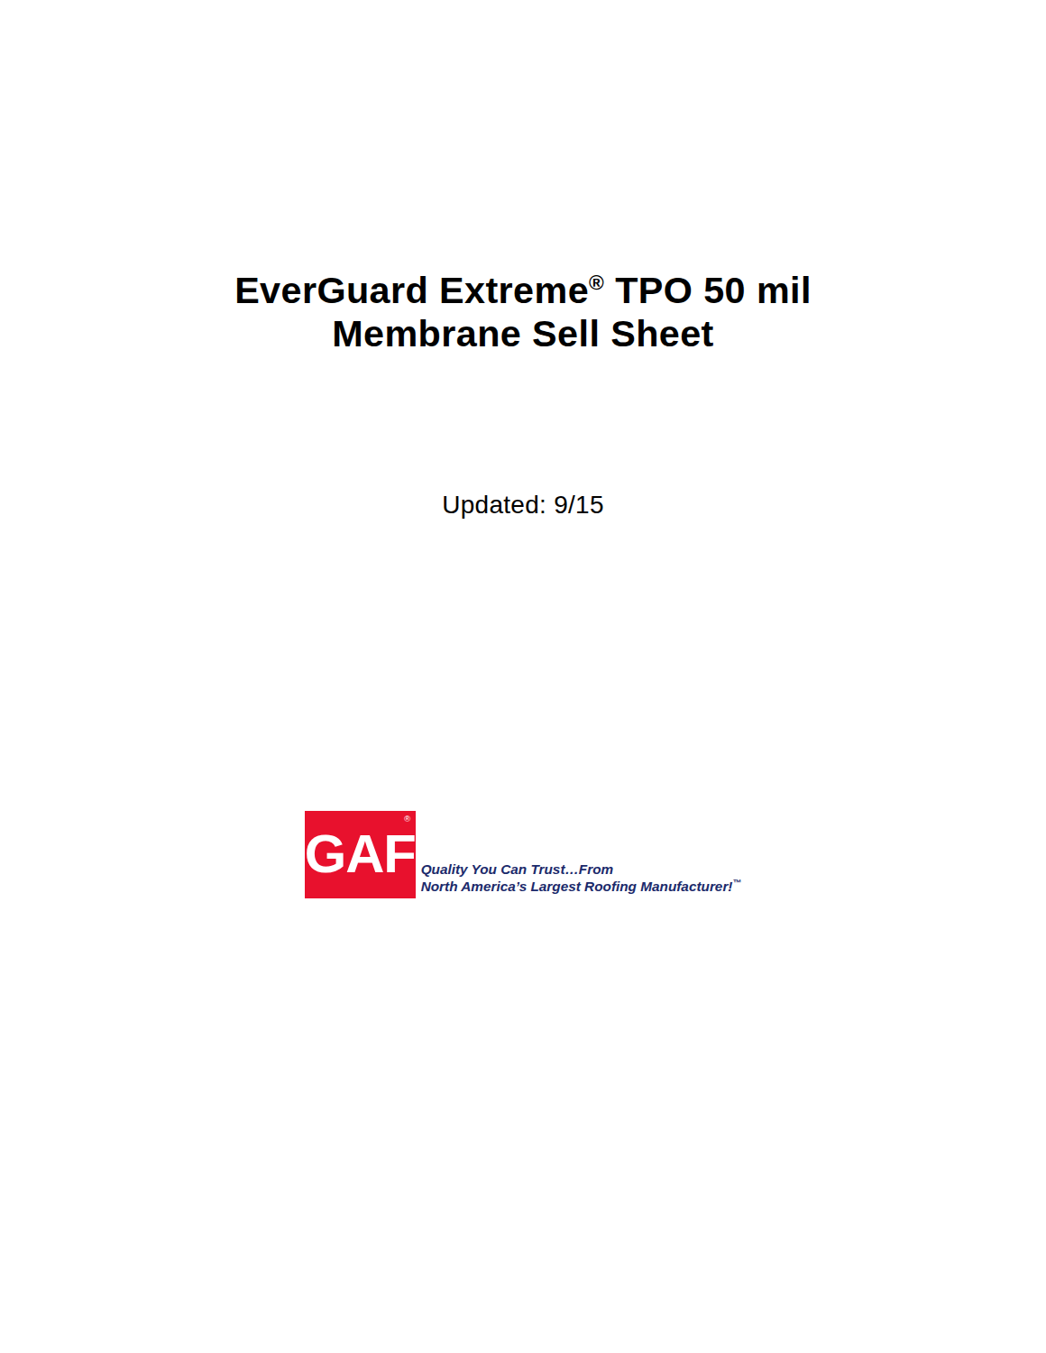EverGuard Extreme® TPO 50 mil Membrane Sell Sheet
Updated: 9/15
® GAF
Quality You Can Trust…From
North America’s Largest Roofing Manufacturer!™